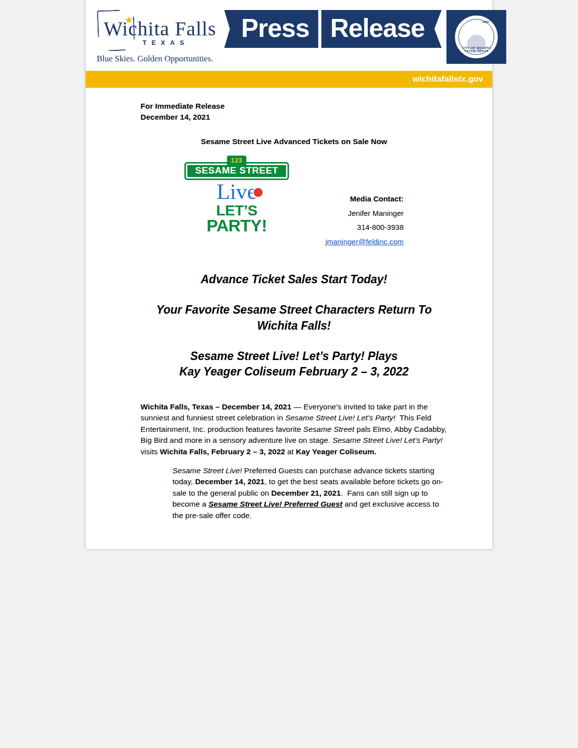★
Wichita Falls
TEXAS
Blue Skies. Golden Opportunities.
Press Release
1882 CITY OF WICHITA FALLS, TEXAS
wichitafallstx.gov
For Immediate Release
December 14, 2021
Sesame Street Live Advanced Tickets on Sale Now
123
SESAME STREET
Live
LET’S
PARTY!
Media Contact:
Jenifer Maninger
314-800-3938
jmaninger@feldinc.com
Advance Ticket Sales Start Today!
Your Favorite Sesame Street Characters Return To Wichita Falls!
Sesame Street Live! Let’s Party! Plays
Kay Yeager Coliseum February 2 – 3, 2022
Wichita Falls, Texas – December 14, 2021 — Everyone’s invited to take part in the sunniest and funniest street celebration in Sesame Street Live! Let’s Party! This Feld Entertainment, Inc. production features favorite Sesame Street pals Elmo, Abby Cadabby, Big Bird and more in a sensory adventure live on stage. Sesame Street Live! Let’s Party! visits Wichita Falls, February 2 – 3, 2022 at Kay Yeager Coliseum.
Sesame Street Live! Preferred Guests can purchase advance tickets starting today, December 14, 2021, to get the best seats available before tickets go on-sale to the general public on December 21, 2021. Fans can still sign up to become a Sesame Street Live! Preferred Guest and get exclusive access to the pre-sale offer code.